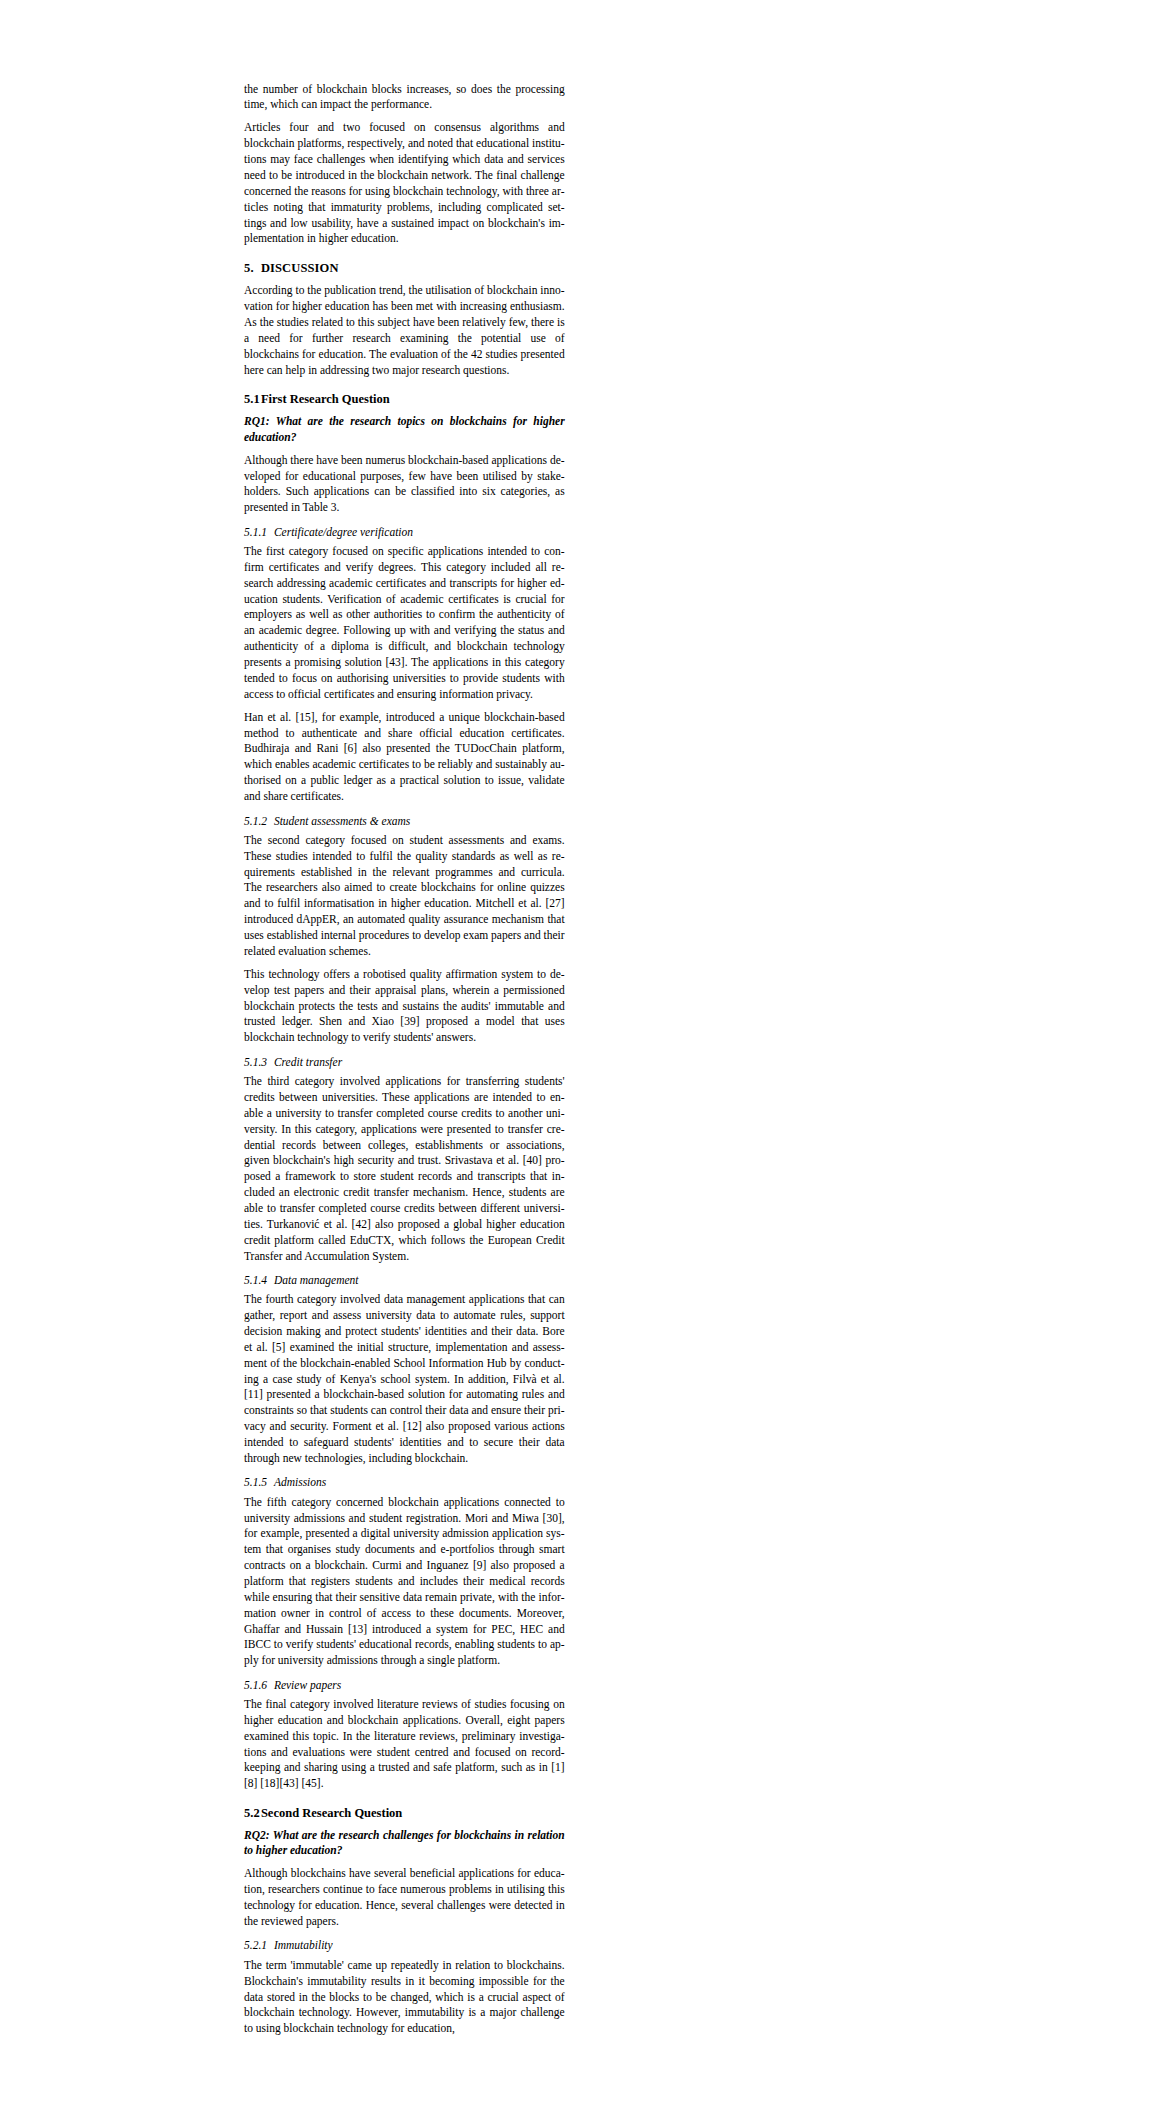the number of blockchain blocks increases, so does the processing time, which can impact the performance.
Articles four and two focused on consensus algorithms and blockchain platforms, respectively, and noted that educational institutions may face challenges when identifying which data and services need to be introduced in the blockchain network. The final challenge concerned the reasons for using blockchain technology, with three articles noting that immaturity problems, including complicated settings and low usability, have a sustained impact on blockchain's implementation in higher education.
5. DISCUSSION
According to the publication trend, the utilisation of blockchain innovation for higher education has been met with increasing enthusiasm. As the studies related to this subject have been relatively few, there is a need for further research examining the potential use of blockchains for education. The evaluation of the 42 studies presented here can help in addressing two major research questions.
5.1 First Research Question
RQ1: What are the research topics on blockchains for higher education?
Although there have been numerus blockchain-based applications developed for educational purposes, few have been utilised by stakeholders. Such applications can be classified into six categories, as presented in Table 3.
5.1.1 Certificate/degree verification
The first category focused on specific applications intended to confirm certificates and verify degrees. This category included all research addressing academic certificates and transcripts for higher education students. Verification of academic certificates is crucial for employers as well as other authorities to confirm the authenticity of an academic degree. Following up with and verifying the status and authenticity of a diploma is difficult, and blockchain technology presents a promising solution [43]. The applications in this category tended to focus on authorising universities to provide students with access to official certificates and ensuring information privacy.
Han et al. [15], for example, introduced a unique blockchain-based method to authenticate and share official education certificates. Budhiraja and Rani [6] also presented the TUDocChain platform, which enables academic certificates to be reliably and sustainably authorised on a public ledger as a practical solution to issue, validate and share certificates.
5.1.2 Student assessments & exams
The second category focused on student assessments and exams. These studies intended to fulfil the quality standards as well as requirements established in the relevant programmes and curricula. The researchers also aimed to create blockchains for online quizzes and to fulfil informatisation in higher education. Mitchell et al. [27] introduced dAppER, an automated quality assurance mechanism that uses established internal procedures to develop exam papers and their related evaluation schemes.
This technology offers a robotised quality affirmation system to develop test papers and their appraisal plans, wherein a permissioned blockchain protects the tests and sustains the audits' immutable and trusted ledger. Shen and Xiao [39] proposed a model that uses blockchain technology to verify students' answers.
5.1.3 Credit transfer
The third category involved applications for transferring students' credits between universities. These applications are intended to enable a university to transfer completed course credits to another university. In this category, applications were presented to transfer credential records between colleges, establishments or associations, given blockchain's high security and trust. Srivastava et al. [40] proposed a framework to store student records and transcripts that included an electronic credit transfer mechanism. Hence, students are able to transfer completed course credits between different universities. Turkanović et al. [42] also proposed a global higher education credit platform called EduCTX, which follows the European Credit Transfer and Accumulation System.
5.1.4 Data management
The fourth category involved data management applications that can gather, report and assess university data to automate rules, support decision making and protect students' identities and their data. Bore et al. [5] examined the initial structure, implementation and assessment of the blockchain-enabled School Information Hub by conducting a case study of Kenya's school system. In addition, Filvà et al. [11] presented a blockchain-based solution for automating rules and constraints so that students can control their data and ensure their privacy and security. Forment et al. [12] also proposed various actions intended to safeguard students' identities and to secure their data through new technologies, including blockchain.
5.1.5 Admissions
The fifth category concerned blockchain applications connected to university admissions and student registration. Mori and Miwa [30], for example, presented a digital university admission application system that organises study documents and e-portfolios through smart contracts on a blockchain. Curmi and Inguanez [9] also proposed a platform that registers students and includes their medical records while ensuring that their sensitive data remain private, with the information owner in control of access to these documents. Moreover, Ghaffar and Hussain [13] introduced a system for PEC, HEC and IBCC to verify students' educational records, enabling students to apply for university admissions through a single platform.
5.1.6 Review papers
The final category involved literature reviews of studies focusing on higher education and blockchain applications. Overall, eight papers examined this topic. In the literature reviews, preliminary investigations and evaluations were student centred and focused on recordkeeping and sharing using a trusted and safe platform, such as in [1] [8] [18][43] [45].
5.2 Second Research Question
RQ2: What are the research challenges for blockchains in relation to higher education?
Although blockchains have several beneficial applications for education, researchers continue to face numerous problems in utilising this technology for education. Hence, several challenges were detected in the reviewed papers.
5.2.1 Immutability
The term 'immutable' came up repeatedly in relation to blockchains. Blockchain's immutability results in it becoming impossible for the data stored in the blocks to be changed, which is a crucial aspect of blockchain technology. However, immutability is a major challenge to using blockchain technology for education,